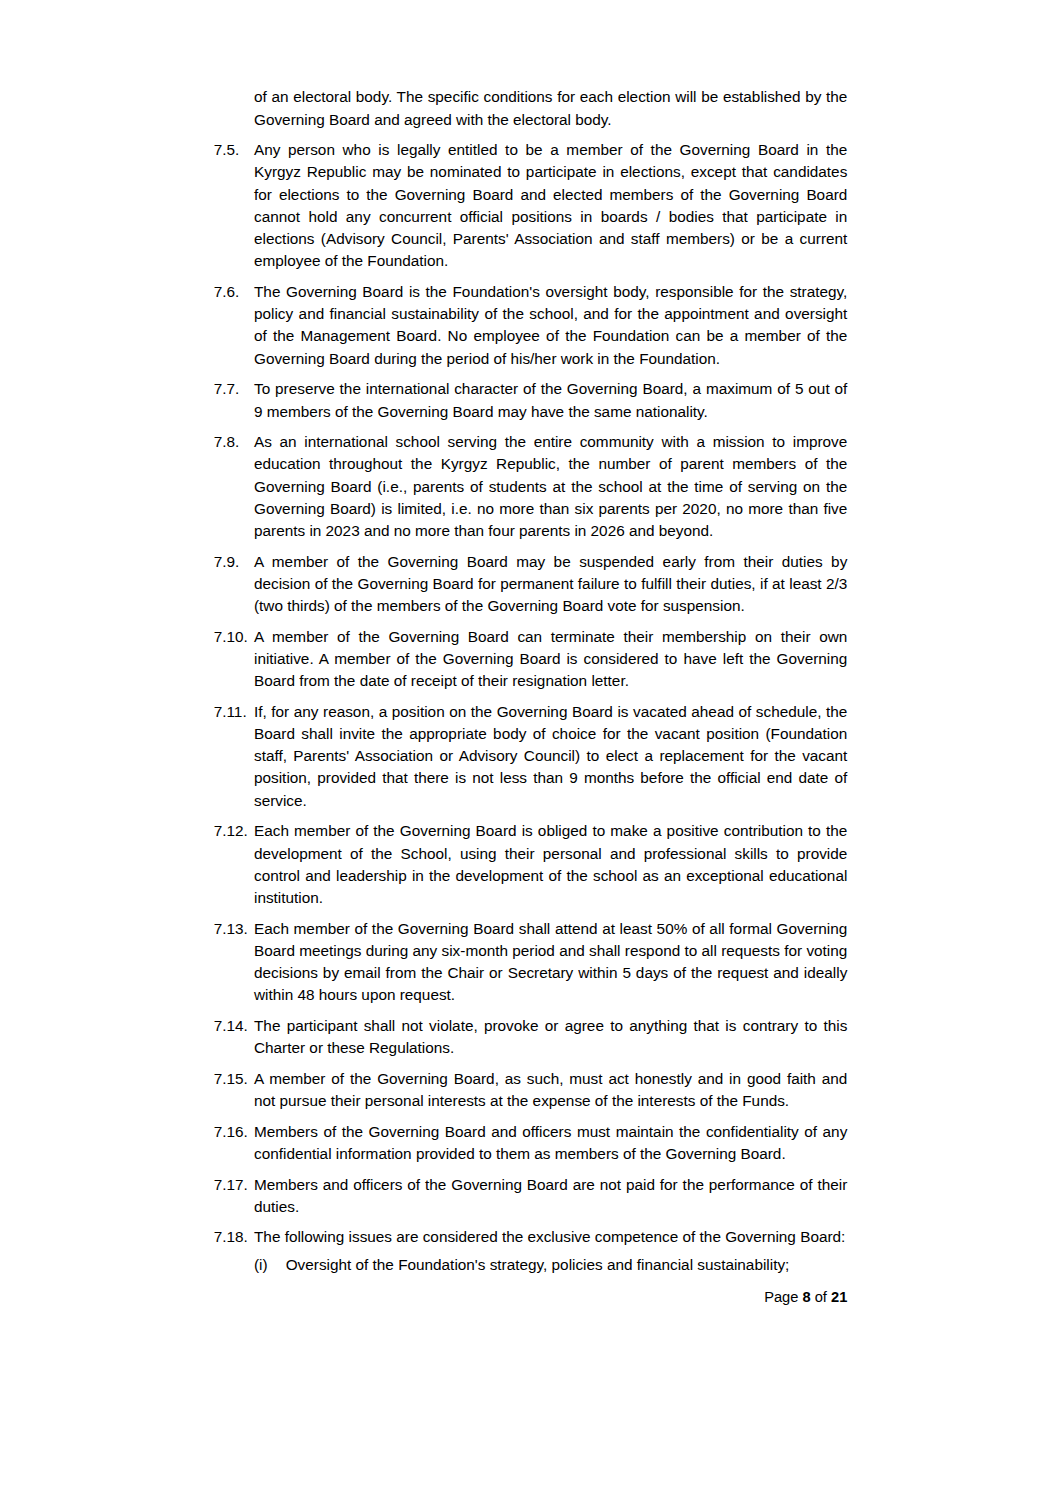of an electoral body. The specific conditions for each election will be established by the Governing Board and agreed with the electoral body.
7.5. Any person who is legally entitled to be a member of the Governing Board in the Kyrgyz Republic may be nominated to participate in elections, except that candidates for elections to the Governing Board and elected members of the Governing Board cannot hold any concurrent official positions in boards / bodies that participate in elections (Advisory Council, Parents' Association and staff members) or be a current employee of the Foundation.
7.6. The Governing Board is the Foundation's oversight body, responsible for the strategy, policy and financial sustainability of the school, and for the appointment and oversight of the Management Board. No employee of the Foundation can be a member of the Governing Board during the period of his/her work in the Foundation.
7.7. To preserve the international character of the Governing Board, a maximum of 5 out of 9 members of the Governing Board may have the same nationality.
7.8. As an international school serving the entire community with a mission to improve education throughout the Kyrgyz Republic, the number of parent members of the Governing Board (i.e., parents of students at the school at the time of serving on the Governing Board) is limited, i.e. no more than six parents per 2020, no more than five parents in 2023 and no more than four parents in 2026 and beyond.
7.9. A member of the Governing Board may be suspended early from their duties by decision of the Governing Board for permanent failure to fulfill their duties, if at least 2/3 (two thirds) of the members of the Governing Board vote for suspension.
7.10. A member of the Governing Board can terminate their membership on their own initiative. A member of the Governing Board is considered to have left the Governing Board from the date of receipt of their resignation letter.
7.11. If, for any reason, a position on the Governing Board is vacated ahead of schedule, the Board shall invite the appropriate body of choice for the vacant position (Foundation staff, Parents' Association or Advisory Council) to elect a replacement for the vacant position, provided that there is not less than 9 months before the official end date of service.
7.12. Each member of the Governing Board is obliged to make a positive contribution to the development of the School, using their personal and professional skills to provide control and leadership in the development of the school as an exceptional educational institution.
7.13. Each member of the Governing Board shall attend at least 50% of all formal Governing Board meetings during any six-month period and shall respond to all requests for voting decisions by email from the Chair or Secretary within 5 days of the request and ideally within 48 hours upon request.
7.14. The participant shall not violate, provoke or agree to anything that is contrary to this Charter or these Regulations.
7.15. A member of the Governing Board, as such, must act honestly and in good faith and not pursue their personal interests at the expense of the interests of the Funds.
7.16. Members of the Governing Board and officers must maintain the confidentiality of any confidential information provided to them as members of the Governing Board.
7.17. Members and officers of the Governing Board are not paid for the performance of their duties.
7.18. The following issues are considered the exclusive competence of the Governing Board:
(i) Oversight of the Foundation's strategy, policies and financial sustainability;
Page 8 of 21